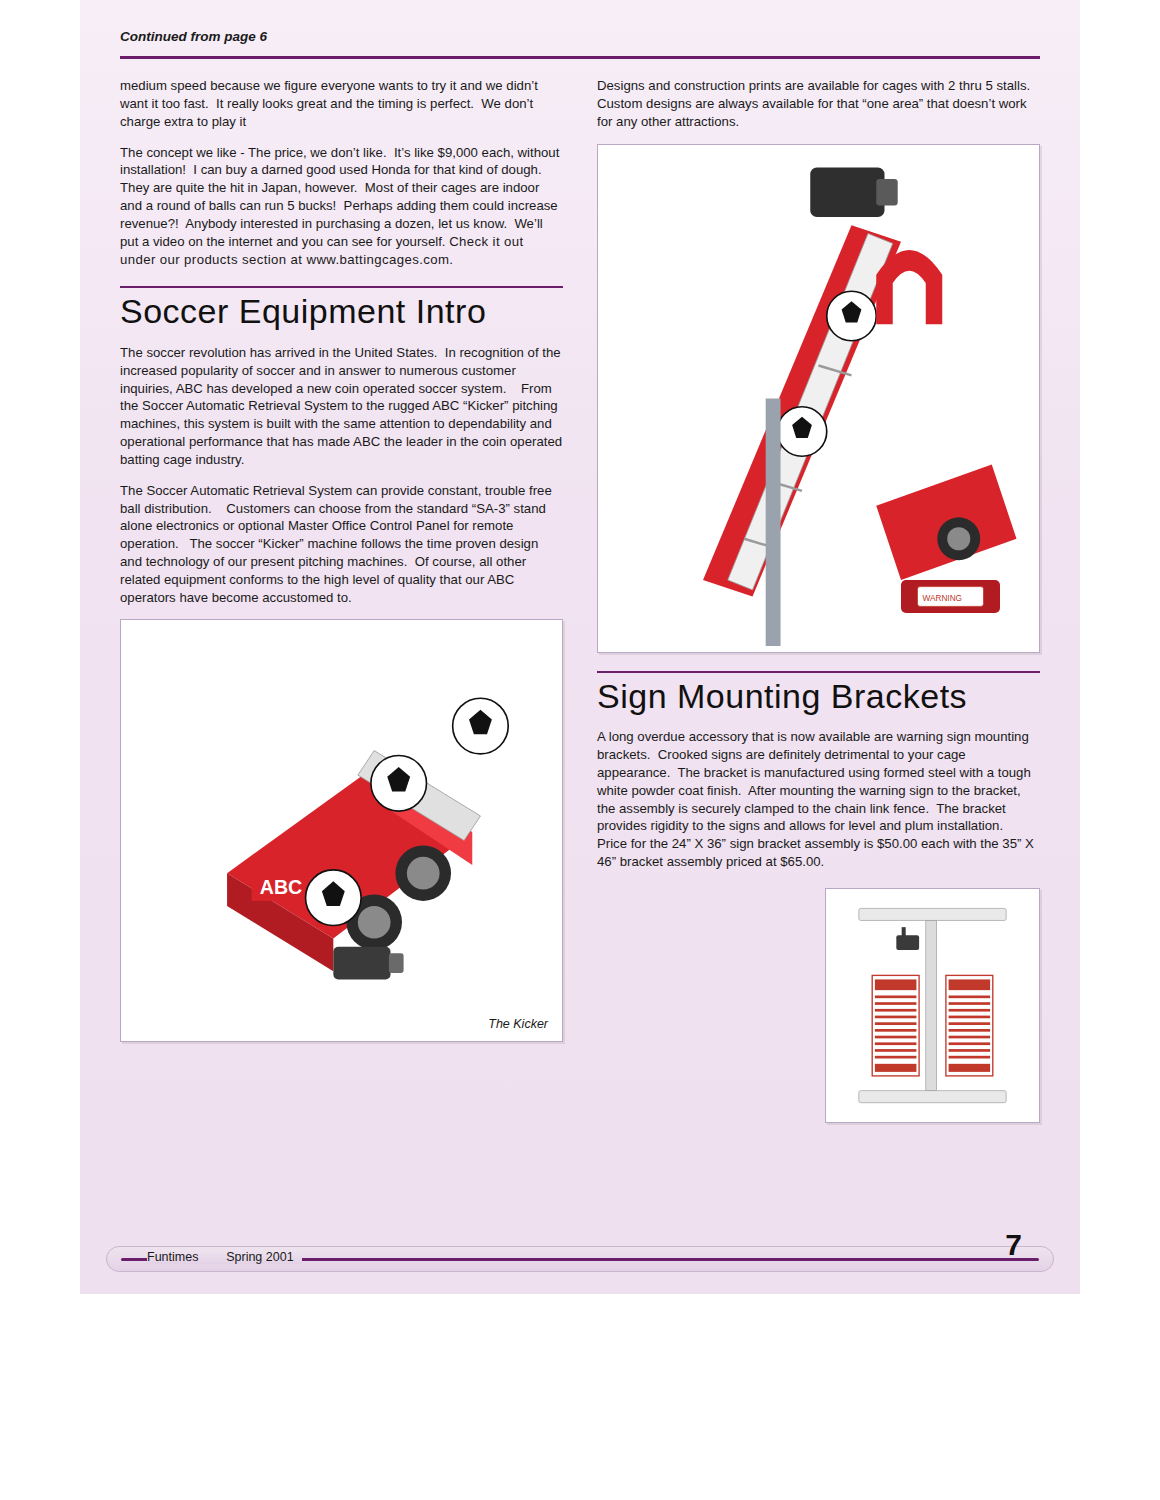Continued from page 6
medium speed because we figure everyone wants to try it and we didn’t want it too fast. It really looks great and the timing is perfect. We don’t charge extra to play it
The concept we like - The price, we don’t like. It’s like $9,000 each, without installation! I can buy a darned good used Honda for that kind of dough. They are quite the hit in Japan, however. Most of their cages are indoor and a round of balls can run 5 bucks! Perhaps adding them could increase revenue?! Anybody interested in purchasing a dozen, let us know. We’ll put a video on the internet and you can see for yourself. Check it out under our products section at www.battingcages.com.
Soccer Equipment Intro
The soccer revolution has arrived in the United States. In recognition of the increased popularity of soccer and in answer to numerous customer inquiries, ABC has developed a new coin operated soccer system. From the Soccer Automatic Retrieval System to the rugged ABC “Kicker” pitching machines, this system is built with the same attention to dependability and operational performance that has made ABC the leader in the coin operated batting cage industry.
The Soccer Automatic Retrieval System can provide constant, trouble free ball distribution. Customers can choose from the standard “SA-3” stand alone electronics or optional Master Office Control Panel for remote operation. The soccer “Kicker” machine follows the time proven design and technology of our present pitching machines. Of course, all other related equipment conforms to the high level of quality that our ABC operators have become accustomed to.
ABC
The Kicker
Designs and construction prints are available for cages with 2 thru 5 stalls. Custom designs are always available for that “one area” that doesn’t work for any other attractions.
WARNING
Sign Mounting Brackets
A long overdue accessory that is now available are warning sign mounting brackets. Crooked signs are definitely detrimental to your cage appearance. The bracket is manufactured using formed steel with a tough white powder coat finish. After mounting the warning sign to the bracket, the assembly is securely clamped to the chain link fence. The bracket provides rigidity to the signs and allows for level and plum installation. Price for the 24” X 36” sign bracket assembly is $50.00 each with the 35” X 46” bracket assembly priced at $65.00.
Funtimes Spring 2001
7